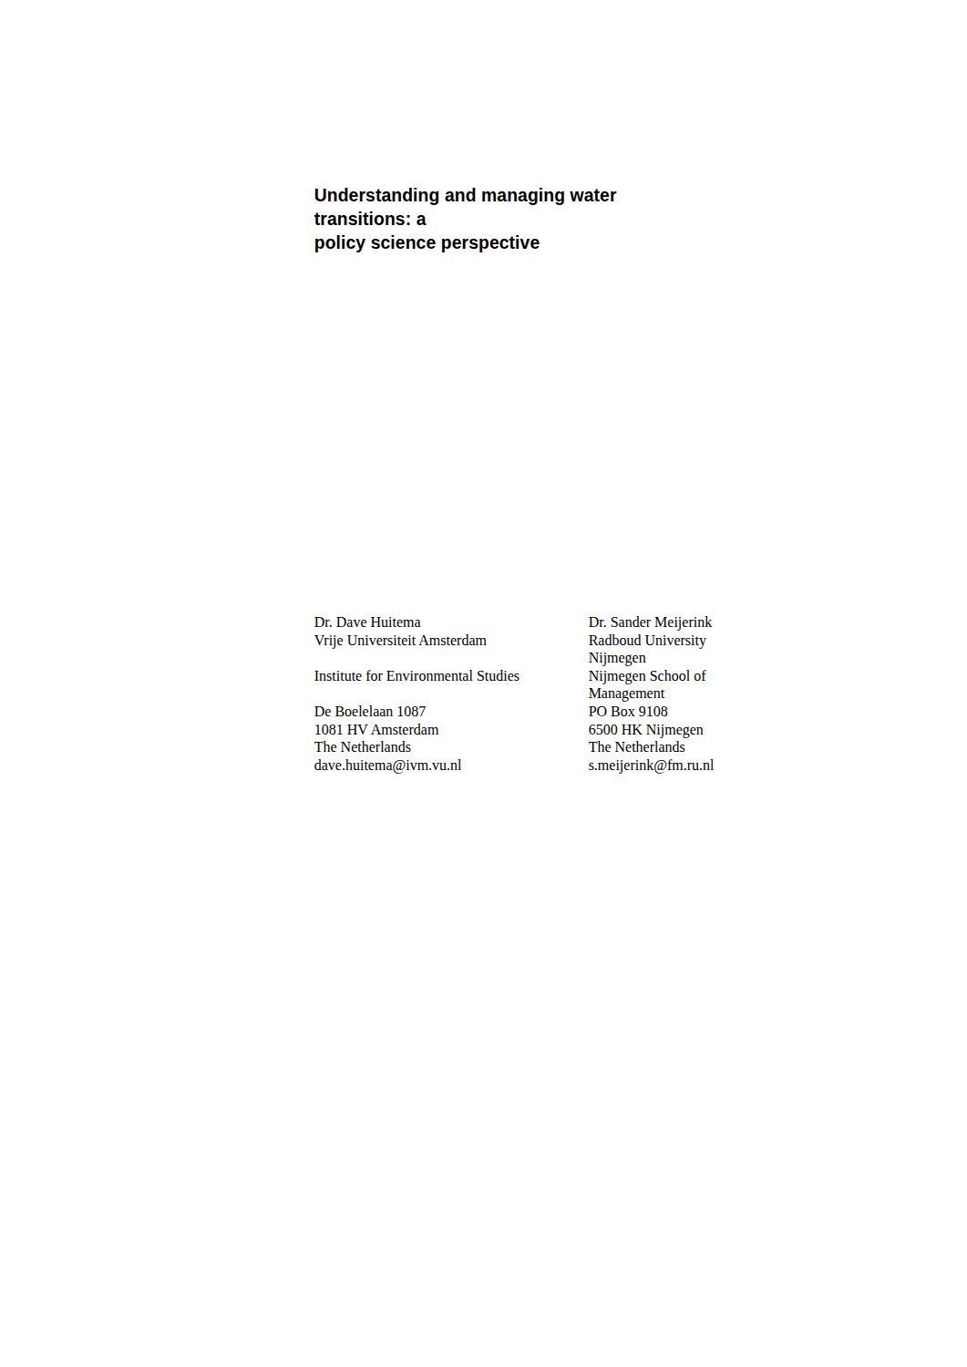Understanding and managing water transitions: a
policy science perspective
| Dr. Dave Huitema | Dr. Sander Meijerink |
| Vrije Universiteit Amsterdam | Radboud University Nijmegen |
| Institute for Environmental Studies | Nijmegen School of Management |
| De Boelelaan 1087 | PO Box 9108 |
| 1081 HV Amsterdam | 6500 HK Nijmegen |
| The Netherlands | The Netherlands |
| dave.huitema@ivm.vu.nl | s.meijerink@fm.ru.nl |